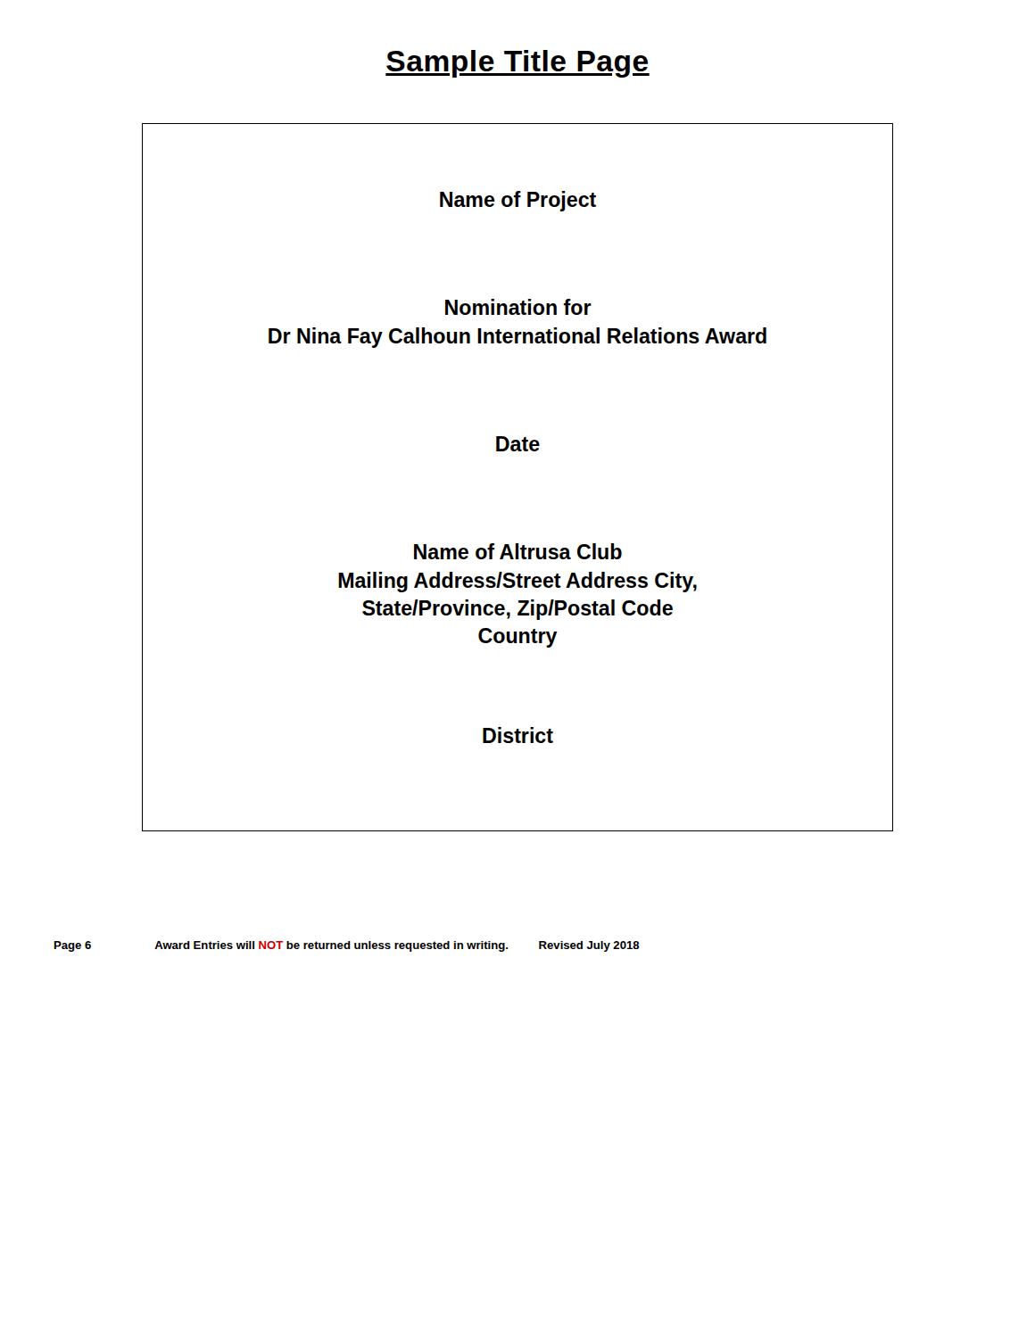Sample Title Page
Name of Project
Nomination for
Dr Nina Fay Calhoun International Relations Award
Date
Name of Altrusa Club
Mailing Address/Street Address City,
State/Province, Zip/Postal Code
Country
District
Page 6 Award Entries will NOT be returned unless requested in writing. Revised July 2018